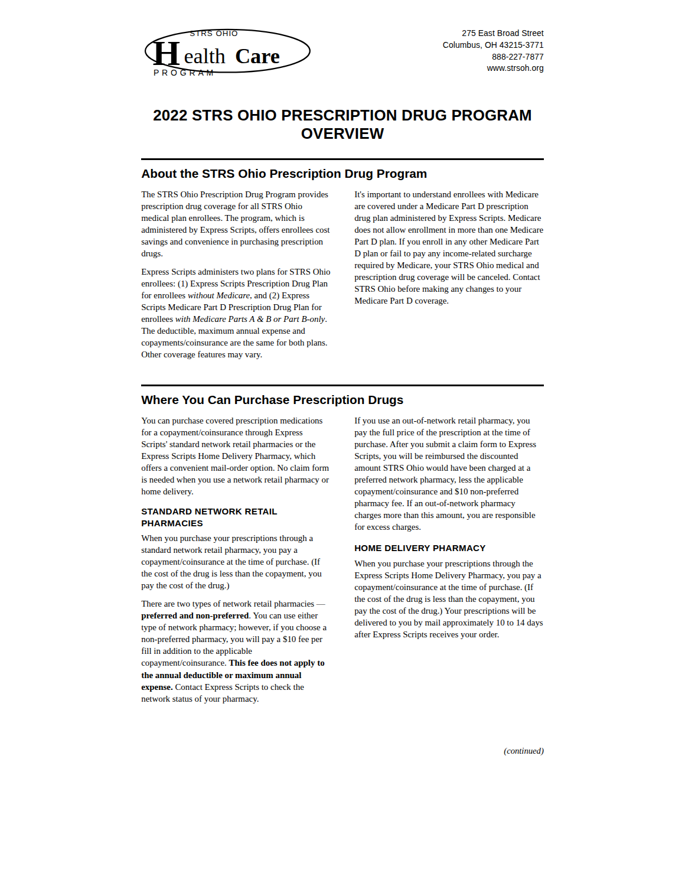STRS OHIO H ealth Care PROGRAM
275 East Broad Street
Columbus, OH 43215-3771
888-227-7877
www.strsoh.org
2022 STRS OHIO PRESCRIPTION DRUG PROGRAM OVERVIEW
About the STRS Ohio Prescription Drug Program
The STRS Ohio Prescription Drug Program provides prescription drug coverage for all STRS Ohio medical plan enrollees. The program, which is administered by Express Scripts, offers enrollees cost savings and convenience in purchasing prescription drugs.
Express Scripts administers two plans for STRS Ohio enrollees: (1) Express Scripts Prescription Drug Plan for enrollees without Medicare, and (2) Express Scripts Medicare Part D Prescription Drug Plan for enrollees with Medicare Parts A & B or Part B-only. The deductible, maximum annual expense and copayments/coinsurance are the same for both plans. Other coverage features may vary.
It's important to understand enrollees with Medicare are covered under a Medicare Part D prescription drug plan administered by Express Scripts. Medicare does not allow enrollment in more than one Medicare Part D plan. If you enroll in any other Medicare Part D plan or fail to pay any income-related surcharge required by Medicare, your STRS Ohio medical and prescription drug coverage will be canceled. Contact STRS Ohio before making any changes to your Medicare Part D coverage.
Where You Can Purchase Prescription Drugs
You can purchase covered prescription medications for a copayment/coinsurance through Express Scripts' standard network retail pharmacies or the Express Scripts Home Delivery Pharmacy, which offers a convenient mail-order option. No claim form is needed when you use a network retail pharmacy or home delivery.
Standard Network Retail Pharmacies
When you purchase your prescriptions through a standard network retail pharmacy, you pay a copayment/coinsurance at the time of purchase. (If the cost of the drug is less than the copayment, you pay the cost of the drug.)
There are two types of network retail pharmacies — preferred and non-preferred. You can use either type of network pharmacy; however, if you choose a non-preferred pharmacy, you will pay a $10 fee per fill in addition to the applicable copayment/coinsurance. This fee does not apply to the annual deductible or maximum annual expense. Contact Express Scripts to check the network status of your pharmacy.
If you use an out-of-network retail pharmacy, you pay the full price of the prescription at the time of purchase. After you submit a claim form to Express Scripts, you will be reimbursed the discounted amount STRS Ohio would have been charged at a preferred network pharmacy, less the applicable copayment/coinsurance and $10 non-preferred pharmacy fee. If an out-of-network pharmacy charges more than this amount, you are responsible for excess charges.
Home Delivery Pharmacy
When you purchase your prescriptions through the Express Scripts Home Delivery Pharmacy, you pay a copayment/coinsurance at the time of purchase. (If the cost of the drug is less than the copayment, you pay the cost of the drug.) Your prescriptions will be delivered to you by mail approximately 10 to 14 days after Express Scripts receives your order.
(continued)